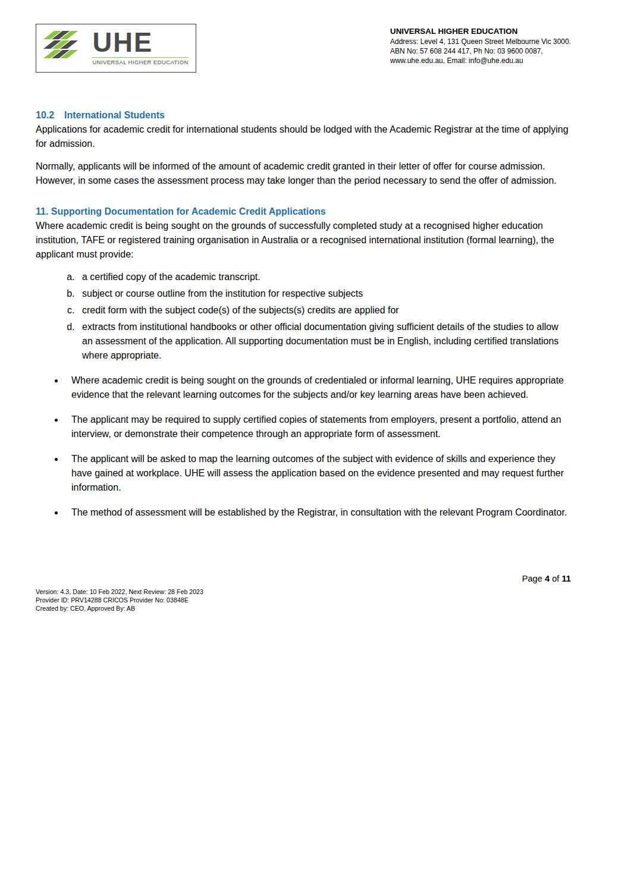UHE
UNIVERSAL HIGHER EDUCATION
UNIVERSAL HIGHER EDUCATION
Address: Level 4, 131 Queen Street Melbourne Vic 3000.
ABN No: 57 608 244 417, Ph No: 03 9600 0087,
www.uhe.edu.au, Email: info@uhe.edu.au
10.2 International Students
Applications for academic credit for international students should be lodged with the Academic Registrar at the time of applying for admission.
Normally, applicants will be informed of the amount of academic credit granted in their letter of offer for course admission. However, in some cases the assessment process may take longer than the period necessary to send the offer of admission.
11. Supporting Documentation for Academic Credit Applications
Where academic credit is being sought on the grounds of successfully completed study at a recognised higher education institution, TAFE or registered training organisation in Australia or a recognised international institution (formal learning), the applicant must provide:
a certified copy of the academic transcript.
subject or course outline from the institution for respective subjects
credit form with the subject code(s) of the subjects(s) credits are applied for
extracts from institutional handbooks or other official documentation giving sufficient details of the studies to allow an assessment of the application. All supporting documentation must be in English, including certified translations where appropriate.
Where academic credit is being sought on the grounds of credentialed or informal learning, UHE requires appropriate evidence that the relevant learning outcomes for the subjects and/or key learning areas have been achieved.
The applicant may be required to supply certified copies of statements from employers, present a portfolio, attend an interview, or demonstrate their competence through an appropriate form of assessment.
The applicant will be asked to map the learning outcomes of the subject with evidence of skills and experience they have gained at workplace. UHE will assess the application based on the evidence presented and may request further information.
The method of assessment will be established by the Registrar, in consultation with the relevant Program Coordinator.
Page 4 of 11
Version: 4.3, Date: 10 Feb 2022, Next Review: 28 Feb 2023
Provider ID: PRV14288 CRICOS Provider No: 03848E
Created by: CEO, Approved By: AB